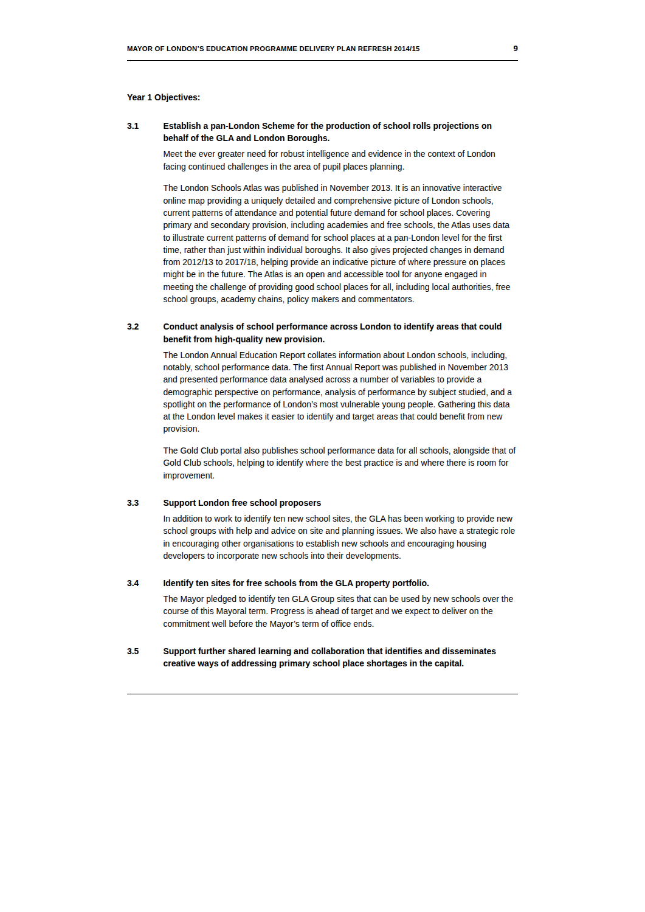Mayor of London’s Education Programme Delivery Plan Refresh 2014/15
9
Year 1 Objectives:
3.1
Establish a pan-London Scheme for the production of school rolls projections on behalf of the GLA and London Boroughs.
Meet the ever greater need for robust intelligence and evidence in the context of London facing continued challenges in the area of pupil places planning.
The London Schools Atlas was published in November 2013. It is an innovative interactive online map providing a uniquely detailed and comprehensive picture of London schools, current patterns of attendance and potential future demand for school places. Covering primary and secondary provision, including academies and free schools, the Atlas uses data to illustrate current patterns of demand for school places at a pan-London level for the first time, rather than just within individual boroughs. It also gives projected changes in demand from 2012/13 to 2017/18, helping provide an indicative picture of where pressure on places might be in the future. The Atlas is an open and accessible tool for anyone engaged in meeting the challenge of providing good school places for all, including local authorities, free school groups, academy chains, policy makers and commentators.
3.2
Conduct analysis of school performance across London to identify areas that could benefit from high-quality new provision.
The London Annual Education Report collates information about London schools, including, notably, school performance data. The first Annual Report was published in November 2013 and presented performance data analysed across a number of variables to provide a demographic perspective on performance, analysis of performance by subject studied, and a spotlight on the performance of London’s most vulnerable young people. Gathering this data at the London level makes it easier to identify and target areas that could benefit from new provision.
The Gold Club portal also publishes school performance data for all schools, alongside that of Gold Club schools, helping to identify where the best practice is and where there is room for improvement.
3.3
Support London free school proposers
In addition to work to identify ten new school sites, the GLA has been working to provide new school groups with help and advice on site and planning issues. We also have a strategic role in encouraging other organisations to establish new schools and encouraging housing developers to incorporate new schools into their developments.
3.4
Identify ten sites for free schools from the GLA property portfolio.
The Mayor pledged to identify ten GLA Group sites that can be used by new schools over the course of this Mayoral term. Progress is ahead of target and we expect to deliver on the commitment well before the Mayor’s term of office ends.
3.5
Support further shared learning and collaboration that identifies and disseminates creative ways of addressing primary school place shortages in the capital.